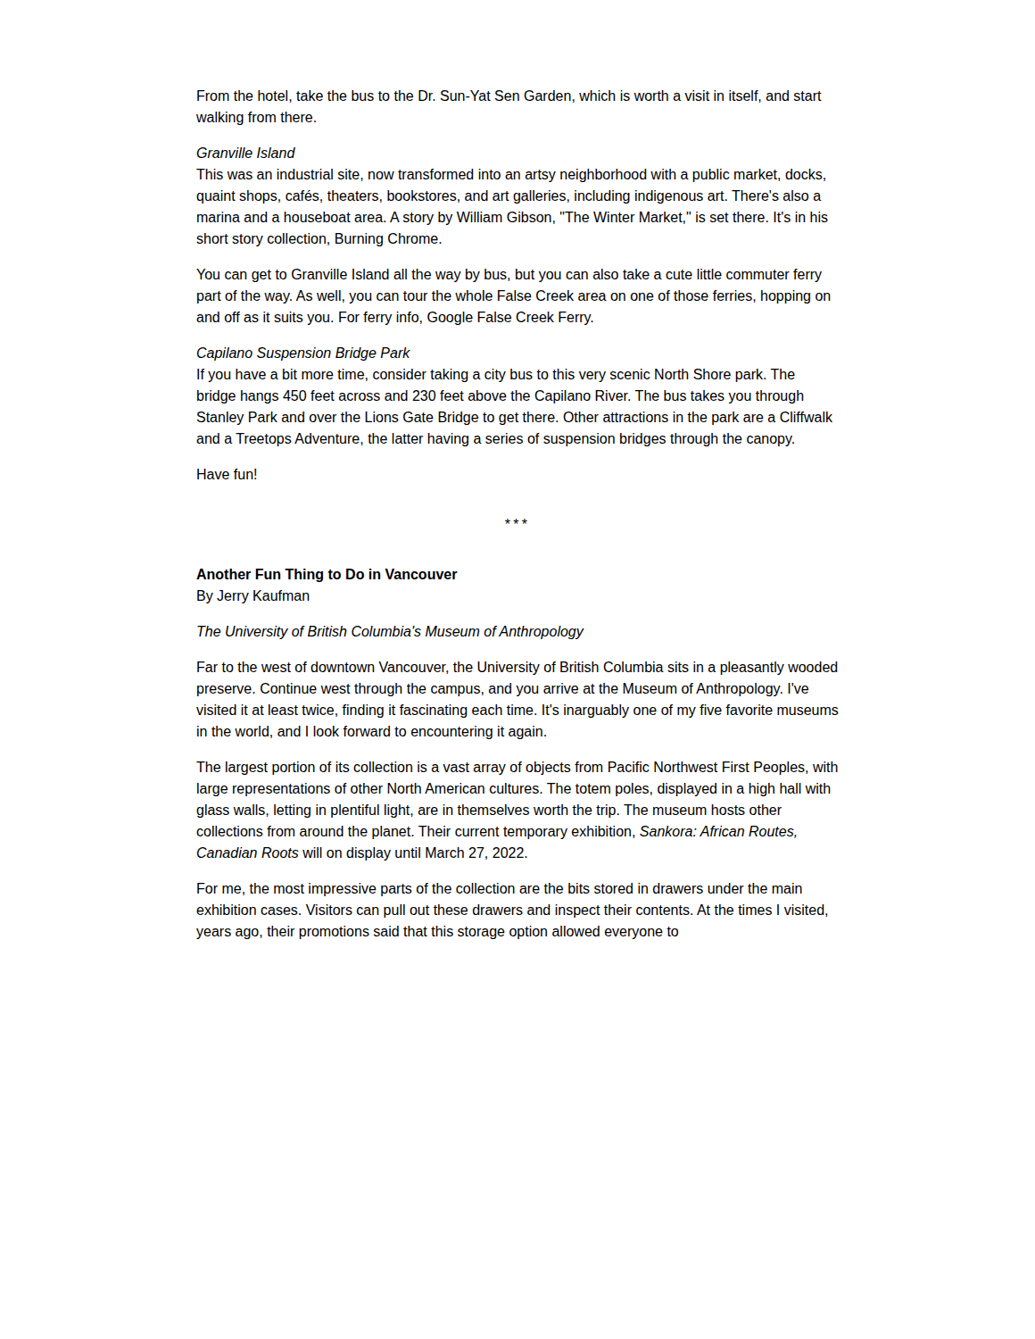From the hotel, take the bus to the Dr. Sun-Yat Sen Garden, which is worth a visit in itself, and start walking from there.
Granville Island
This was an industrial site, now transformed into an artsy neighborhood with a public market, docks, quaint shops, cafés, theaters, bookstores, and art galleries, including indigenous art. There's also a marina and a houseboat area. A story by William Gibson, "The Winter Market," is set there. It's in his short story collection, Burning Chrome.
You can get to Granville Island all the way by bus, but you can also take a cute little commuter ferry part of the way. As well, you can tour the whole False Creek area on one of those ferries, hopping on and off as it suits you. For ferry info, Google False Creek Ferry.
Capilano Suspension Bridge Park
If you have a bit more time, consider taking a city bus to this very scenic North Shore park. The bridge hangs 450 feet across and 230 feet above the Capilano River. The bus takes you through Stanley Park and over the Lions Gate Bridge to get there. Other attractions in the park are a Cliffwalk and a Treetops Adventure, the latter having a series of suspension bridges through the canopy.
Have fun!
***
Another Fun Thing to Do in Vancouver
By Jerry Kaufman
The University of British Columbia's Museum of Anthropology
Far to the west of downtown Vancouver, the University of British Columbia sits in a pleasantly wooded preserve. Continue west through the campus, and you arrive at the Museum of Anthropology. I've visited it at least twice, finding it fascinating each time. It's inarguably one of my five favorite museums in the world, and I look forward to encountering it again.
The largest portion of its collection is a vast array of objects from Pacific Northwest First Peoples, with large representations of other North American cultures. The totem poles, displayed in a high hall with glass walls, letting in plentiful light, are in themselves worth the trip. The museum hosts other collections from around the planet. Their current temporary exhibition, Sankora: African Routes, Canadian Roots will on display until March 27, 2022.
For me, the most impressive parts of the collection are the bits stored in drawers under the main exhibition cases. Visitors can pull out these drawers and inspect their contents. At the times I visited, years ago, their promotions said that this storage option allowed everyone to